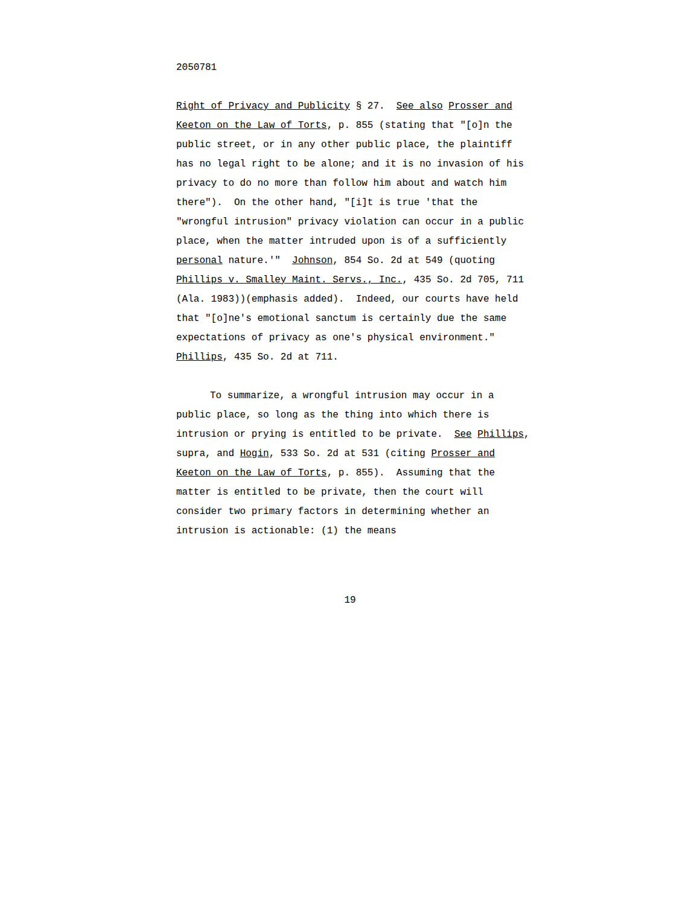2050781
Right of Privacy and Publicity § 27. See also Prosser and Keeton on the Law of Torts, p. 855 (stating that "[o]n the public street, or in any other public place, the plaintiff has no legal right to be alone; and it is no invasion of his privacy to do no more than follow him about and watch him there"). On the other hand, "[i]t is true 'that the "wrongful intrusion" privacy violation can occur in a public place, when the matter intruded upon is of a sufficiently personal nature.'" Johnson, 854 So. 2d at 549 (quoting Phillips v. Smalley Maint. Servs., Inc., 435 So. 2d 705, 711 (Ala. 1983))(emphasis added). Indeed, our courts have held that "[o]ne's emotional sanctum is certainly due the same expectations of privacy as one's physical environment." Phillips, 435 So. 2d at 711.
To summarize, a wrongful intrusion may occur in a public place, so long as the thing into which there is intrusion or prying is entitled to be private. See Phillips, supra, and Hogin, 533 So. 2d at 531 (citing Prosser and Keeton on the Law of Torts, p. 855). Assuming that the matter is entitled to be private, then the court will consider two primary factors in determining whether an intrusion is actionable: (1) the means
19